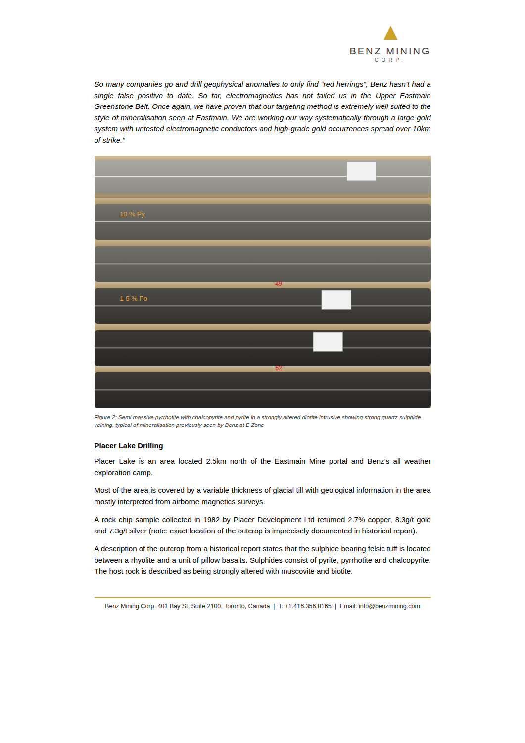▲
BENZ MINING
CORP.
So many companies go and drill geophysical anomalies to only find “red herrings”, Benz hasn’t had a single false positive to date. So far, electromagnetics has not failed us in the Upper Eastmain Greenstone Belt. Once again, we have proven that our targeting method is extremely well suited to the style of mineralisation seen at Eastmain. We are working our way systematically through a large gold system with untested electromagnetic conductors and high-grade gold occurrences spread over 10km of strike.”
Figure 2: Semi massive pyrrhotite with chalcopyrite and pyrite in a strongly altered diorite intrusive showing strong quartz-sulphide veining, typical of mineralisation previously seen by Benz at E Zone
Placer Lake Drilling
Placer Lake is an area located 2.5km north of the Eastmain Mine portal and Benz’s all weather exploration camp.
Most of the area is covered by a variable thickness of glacial till with geological information in the area mostly interpreted from airborne magnetics surveys.
A rock chip sample collected in 1982 by Placer Development Ltd returned 2.7% copper, 8.3g/t gold and 7.3g/t silver (note: exact location of the outcrop is imprecisely documented in historical report).
A description of the outcrop from a historical report states that the sulphide bearing felsic tuff is located between a rhyolite and a unit of pillow basalts. Sulphides consist of pyrite, pyrrhotite and chalcopyrite. The host rock is described as being strongly altered with muscovite and biotite.
Benz Mining Corp. 401 Bay St, Suite 2100, Toronto, Canada | T: +1.416.356.8165 | Email: info@benzmining.com